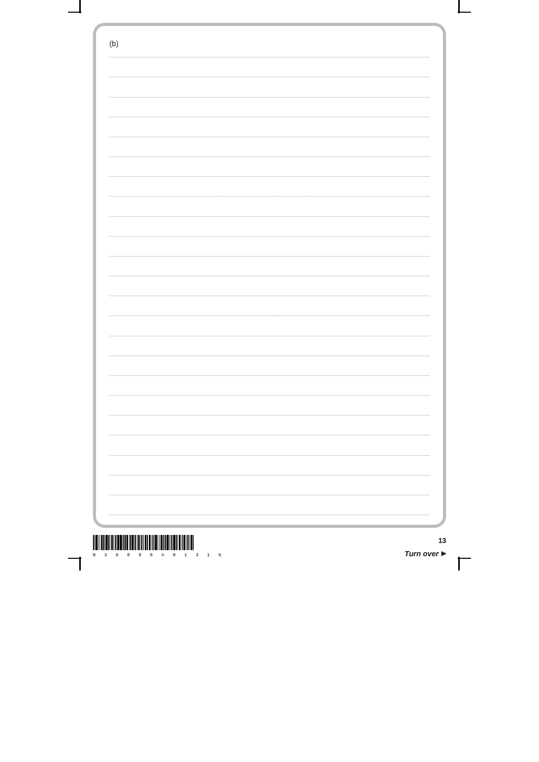(b)
N 3 8 0 9 6 A 0 1 3 1 6
13
Turn over▶